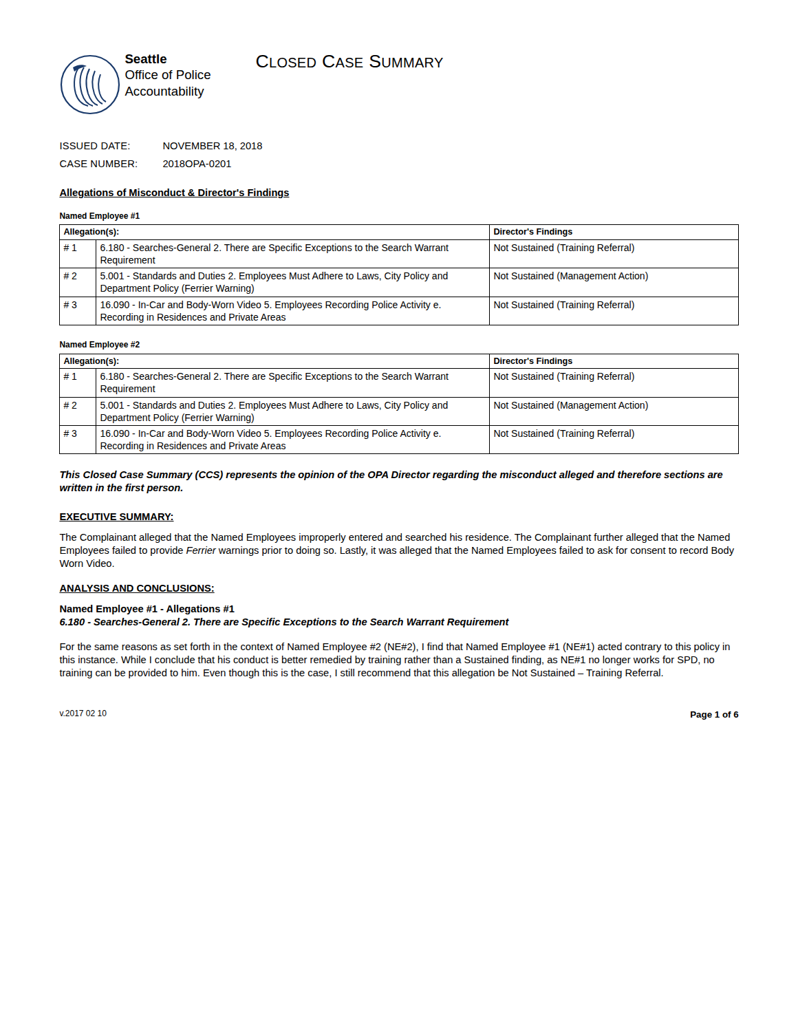Seattle
Office of Police
Accountability
CLOSED CASE SUMMARY
ISSUED DATE: NOVEMBER 18, 2018
CASE NUMBER: 2018OPA-0201
Allegations of Misconduct & Director's Findings
Named Employee #1
| Allegation(s): | Director's Findings |
| --- | --- |
| # 1 | 6.180 - Searches-General 2. There are Specific Exceptions to the Search Warrant Requirement | Not Sustained (Training Referral) |
| # 2 | 5.001 - Standards and Duties 2. Employees Must Adhere to Laws, City Policy and Department Policy (Ferrier Warning) | Not Sustained (Management Action) |
| # 3 | 16.090 - In-Car and Body-Worn Video 5. Employees Recording Police Activity e. Recording in Residences and Private Areas | Not Sustained (Training Referral) |
Named Employee #2
| Allegation(s): | Director's Findings |
| --- | --- |
| # 1 | 6.180 - Searches-General 2. There are Specific Exceptions to the Search Warrant Requirement | Not Sustained (Training Referral) |
| # 2 | 5.001 - Standards and Duties 2. Employees Must Adhere to Laws, City Policy and Department Policy (Ferrier Warning) | Not Sustained (Management Action) |
| # 3 | 16.090 - In-Car and Body-Worn Video 5. Employees Recording Police Activity e. Recording in Residences and Private Areas | Not Sustained (Training Referral) |
This Closed Case Summary (CCS) represents the opinion of the OPA Director regarding the misconduct alleged and therefore sections are written in the first person.
EXECUTIVE SUMMARY:
The Complainant alleged that the Named Employees improperly entered and searched his residence. The Complainant further alleged that the Named Employees failed to provide Ferrier warnings prior to doing so. Lastly, it was alleged that the Named Employees failed to ask for consent to record Body Worn Video.
ANALYSIS AND CONCLUSIONS:
Named Employee #1 - Allegations #1
6.180 - Searches-General 2. There are Specific Exceptions to the Search Warrant Requirement
For the same reasons as set forth in the context of Named Employee #2 (NE#2), I find that Named Employee #1 (NE#1) acted contrary to this policy in this instance. While I conclude that his conduct is better remedied by training rather than a Sustained finding, as NE#1 no longer works for SPD, no training can be provided to him. Even though this is the case, I still recommend that this allegation be Not Sustained – Training Referral.
v.2017 02 10
Page 1 of 6